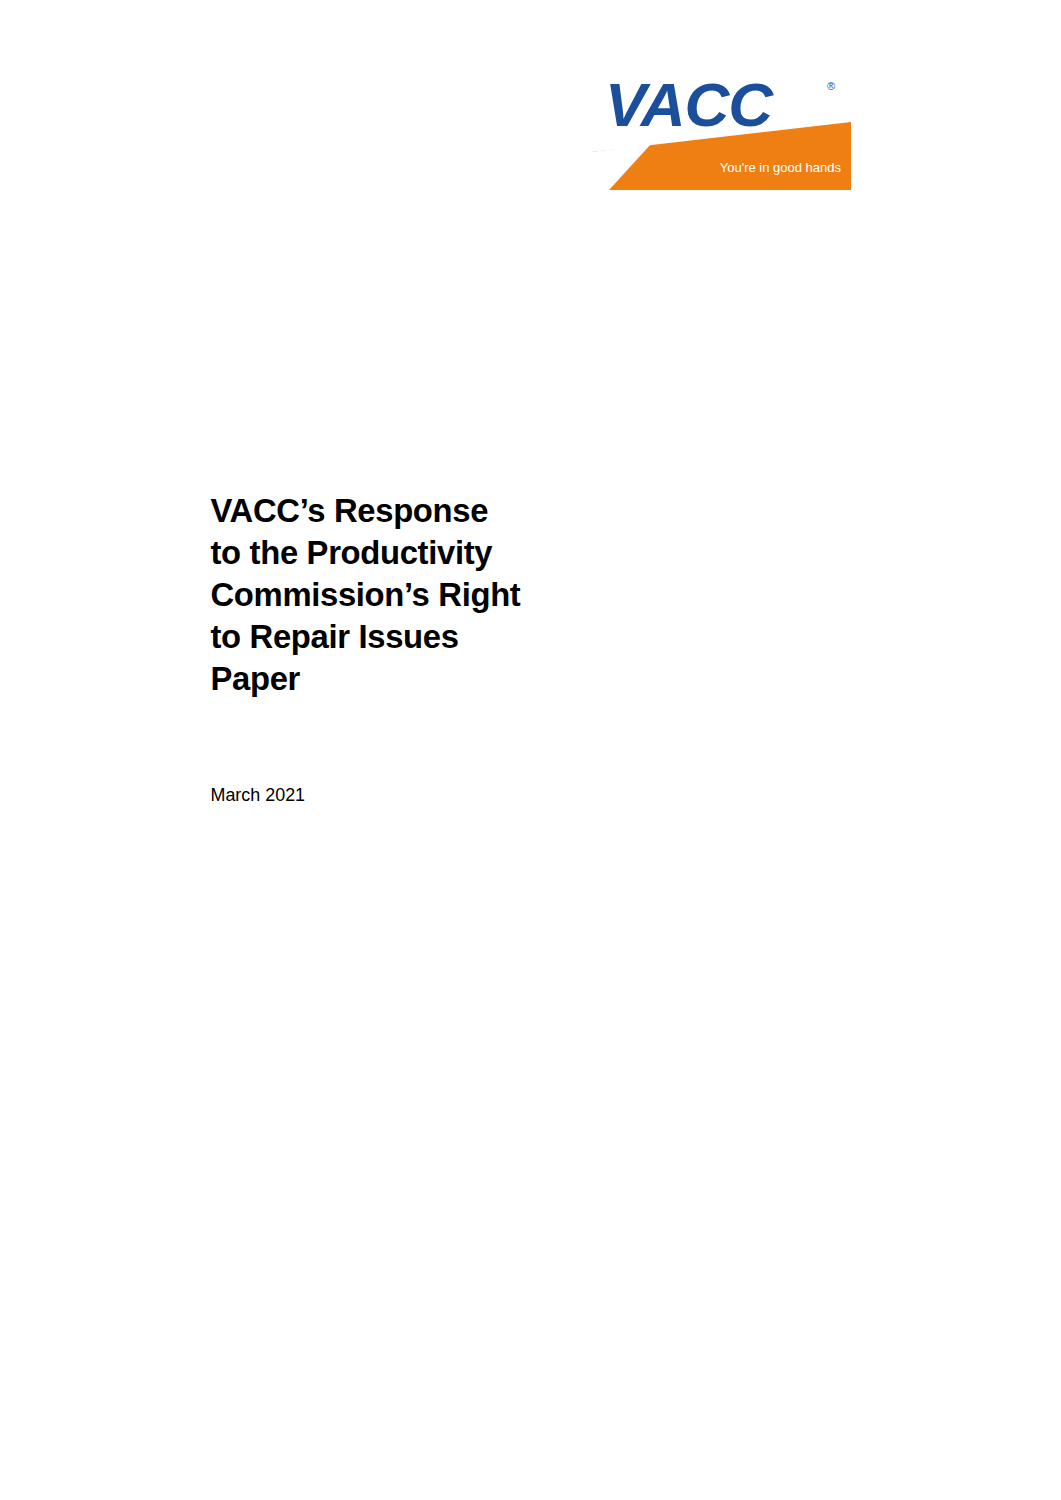VACC — You're in good hands VACC ® You're in good hands
VACC’s Response to the Productivity Commission’s Right to Repair Issues Paper
March 2021